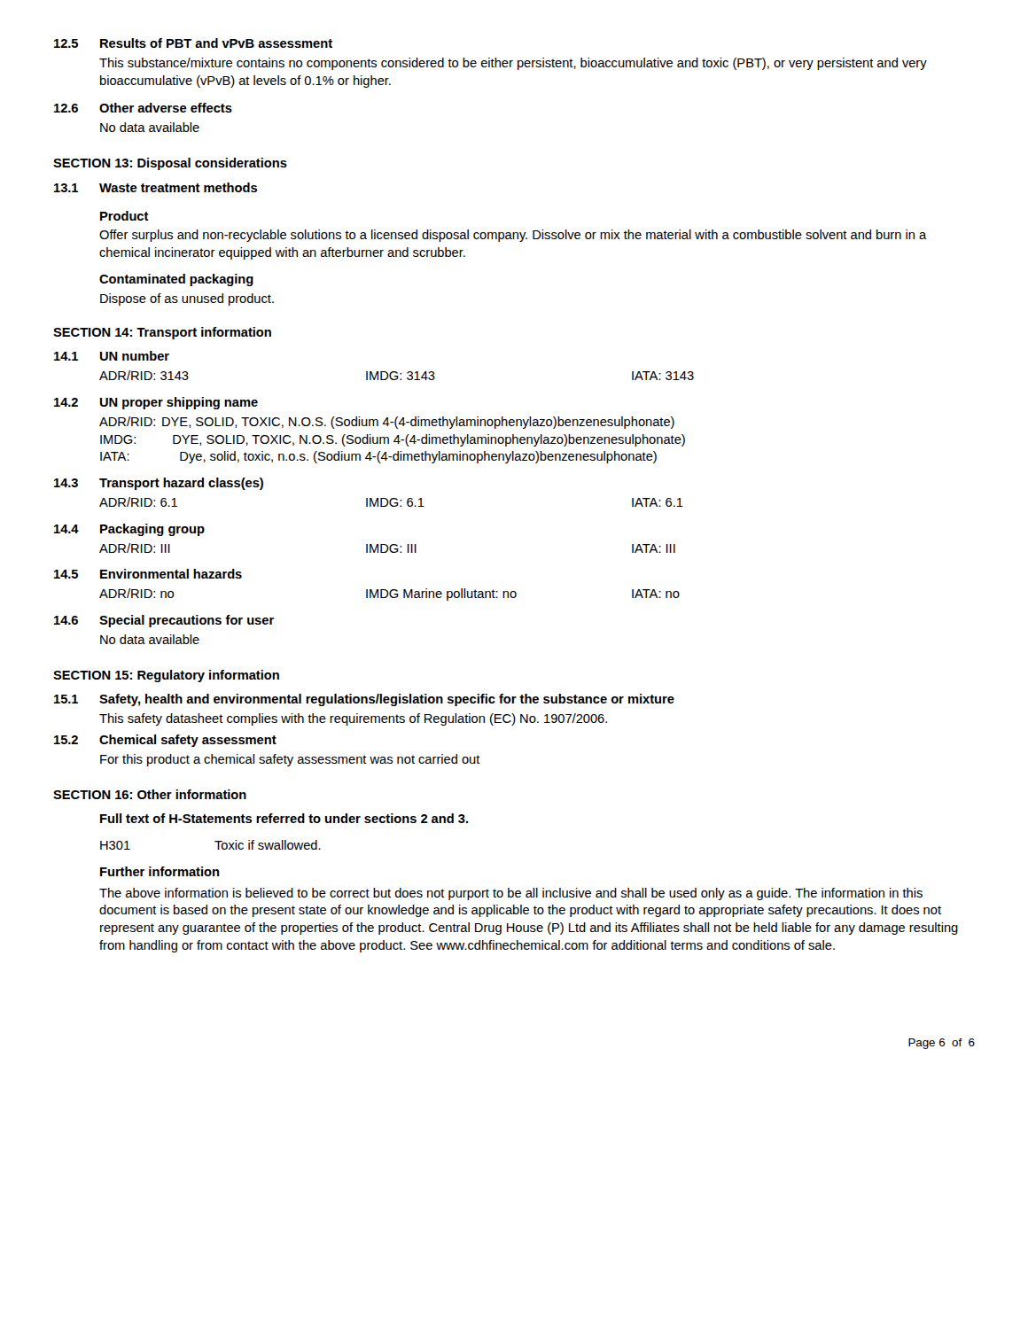12.5
Results of PBT and vPvB assessment
This substance/mixture contains no components considered to be either persistent, bioaccumulative and toxic (PBT), or very persistent and very bioaccumulative (vPvB) at levels of 0.1% or higher.
12.6
Other adverse effects
No data available
SECTION 13: Disposal considerations
13.1
Waste treatment methods
Product
Offer surplus and non-recyclable solutions to a licensed disposal company. Dissolve or mix the material with a combustible solvent and burn in a chemical incinerator equipped with an afterburner and scrubber.
Contaminated packaging
Dispose of as unused product.
SECTION 14: Transport information
14.1
UN number
ADR/RID: 3143
IMDG: 3143
IATA: 3143
14.2
UN proper shipping name
ADR/RID:
DYE, SOLID, TOXIC, N.O.S. (Sodium 4-(4-dimethylaminophenylazo)benzenesulphonate)
IMDG:
DYE, SOLID, TOXIC, N.O.S. (Sodium 4-(4-dimethylaminophenylazo)benzenesulphonate)
IATA:
Dye, solid, toxic, n.o.s. (Sodium 4-(4-dimethylaminophenylazo)benzenesulphonate)
14.3
Transport hazard class(es)
ADR/RID: 6.1
IMDG: 6.1
IATA: 6.1
14.4
Packaging group
ADR/RID: III
IMDG: III
IATA: III
14.5
Environmental hazards
ADR/RID: no
IMDG Marine pollutant: no
IATA: no
14.6
Special precautions for user
No data available
SECTION 15: Regulatory information
15.1
Safety, health and environmental regulations/legislation specific for the substance or mixture
This safety datasheet complies with the requirements of Regulation (EC) No. 1907/2006.
15.2
Chemical safety assessment
For this product a chemical safety assessment was not carried out
SECTION 16: Other information
Full text of H-Statements referred to under sections 2 and 3.
H301
Toxic if swallowed.
Further information
The above information is believed to be correct but does not purport to be all inclusive and shall be used only as a guide. The information in this document is based on the present state of our knowledge and is applicable to the product with regard to appropriate safety precautions. It does not represent any guarantee of the properties of the product. Central Drug House (P) Ltd and its Affiliates shall not be held liable for any damage resulting from handling or from contact with the above product. See www.cdhfinechemical.com for additional terms and conditions of sale.
Page 6 of 6